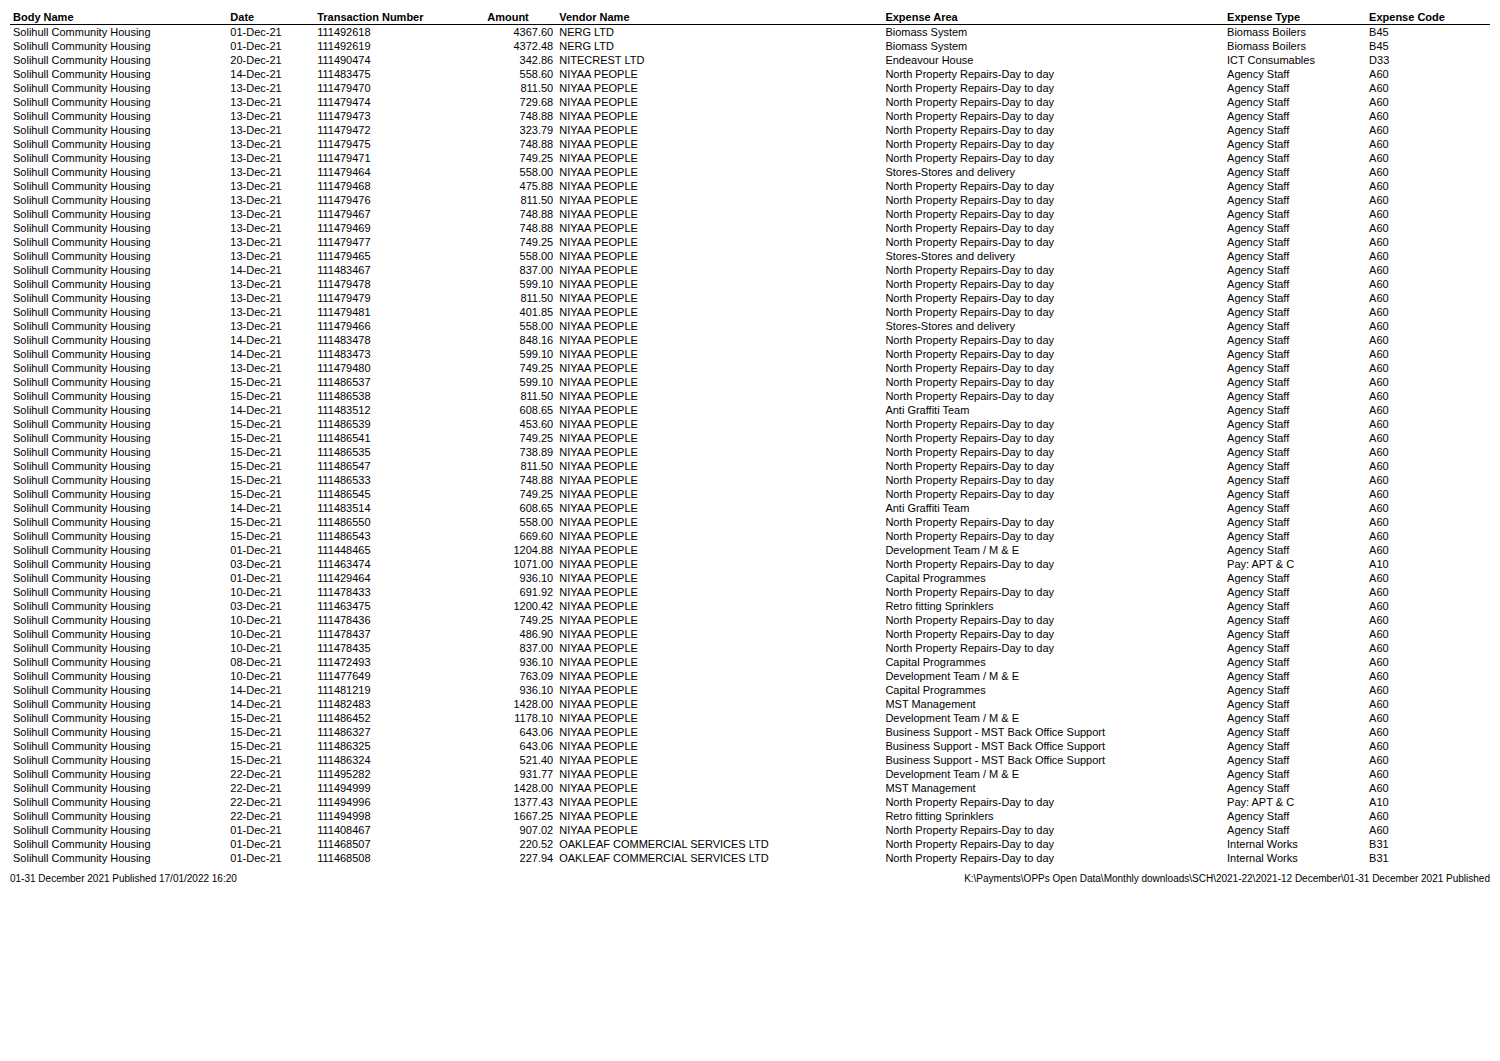| Body Name | Date | Transaction Number | Amount | Vendor Name | Expense Area | Expense Type | Expense Code |
| --- | --- | --- | --- | --- | --- | --- | --- |
| Solihull Community Housing | 01-Dec-21 | 111492618 | 4367.60 | NERG LTD | Biomass System | Biomass Boilers | B45 |
| Solihull Community Housing | 01-Dec-21 | 111492619 | 4372.48 | NERG LTD | Biomass System | Biomass Boilers | B45 |
| Solihull Community Housing | 20-Dec-21 | 111490474 | 342.86 | NITECREST LTD | Endeavour House | ICT Consumables | D33 |
| Solihull Community Housing | 14-Dec-21 | 111483475 | 558.60 | NIYAA PEOPLE | North Property Repairs-Day to day | Agency Staff | A60 |
| Solihull Community Housing | 13-Dec-21 | 111479470 | 811.50 | NIYAA PEOPLE | North Property Repairs-Day to day | Agency Staff | A60 |
| Solihull Community Housing | 13-Dec-21 | 111479474 | 729.68 | NIYAA PEOPLE | North Property Repairs-Day to day | Agency Staff | A60 |
| Solihull Community Housing | 13-Dec-21 | 111479473 | 748.88 | NIYAA PEOPLE | North Property Repairs-Day to day | Agency Staff | A60 |
| Solihull Community Housing | 13-Dec-21 | 111479472 | 323.79 | NIYAA PEOPLE | North Property Repairs-Day to day | Agency Staff | A60 |
| Solihull Community Housing | 13-Dec-21 | 111479475 | 748.88 | NIYAA PEOPLE | North Property Repairs-Day to day | Agency Staff | A60 |
| Solihull Community Housing | 13-Dec-21 | 111479471 | 749.25 | NIYAA PEOPLE | North Property Repairs-Day to day | Agency Staff | A60 |
| Solihull Community Housing | 13-Dec-21 | 111479464 | 558.00 | NIYAA PEOPLE | Stores-Stores and delivery | Agency Staff | A60 |
| Solihull Community Housing | 13-Dec-21 | 111479468 | 475.88 | NIYAA PEOPLE | North Property Repairs-Day to day | Agency Staff | A60 |
| Solihull Community Housing | 13-Dec-21 | 111479476 | 811.50 | NIYAA PEOPLE | North Property Repairs-Day to day | Agency Staff | A60 |
| Solihull Community Housing | 13-Dec-21 | 111479467 | 748.88 | NIYAA PEOPLE | North Property Repairs-Day to day | Agency Staff | A60 |
| Solihull Community Housing | 13-Dec-21 | 111479469 | 748.88 | NIYAA PEOPLE | North Property Repairs-Day to day | Agency Staff | A60 |
| Solihull Community Housing | 13-Dec-21 | 111479477 | 749.25 | NIYAA PEOPLE | North Property Repairs-Day to day | Agency Staff | A60 |
| Solihull Community Housing | 13-Dec-21 | 111479465 | 558.00 | NIYAA PEOPLE | Stores-Stores and delivery | Agency Staff | A60 |
| Solihull Community Housing | 14-Dec-21 | 111483467 | 837.00 | NIYAA PEOPLE | North Property Repairs-Day to day | Agency Staff | A60 |
| Solihull Community Housing | 13-Dec-21 | 111479478 | 599.10 | NIYAA PEOPLE | North Property Repairs-Day to day | Agency Staff | A60 |
| Solihull Community Housing | 13-Dec-21 | 111479479 | 811.50 | NIYAA PEOPLE | North Property Repairs-Day to day | Agency Staff | A60 |
| Solihull Community Housing | 13-Dec-21 | 111479481 | 401.85 | NIYAA PEOPLE | North Property Repairs-Day to day | Agency Staff | A60 |
| Solihull Community Housing | 13-Dec-21 | 111479466 | 558.00 | NIYAA PEOPLE | Stores-Stores and delivery | Agency Staff | A60 |
| Solihull Community Housing | 14-Dec-21 | 111483478 | 848.16 | NIYAA PEOPLE | North Property Repairs-Day to day | Agency Staff | A60 |
| Solihull Community Housing | 14-Dec-21 | 111483473 | 599.10 | NIYAA PEOPLE | North Property Repairs-Day to day | Agency Staff | A60 |
| Solihull Community Housing | 13-Dec-21 | 111479480 | 749.25 | NIYAA PEOPLE | North Property Repairs-Day to day | Agency Staff | A60 |
| Solihull Community Housing | 15-Dec-21 | 111486537 | 599.10 | NIYAA PEOPLE | North Property Repairs-Day to day | Agency Staff | A60 |
| Solihull Community Housing | 15-Dec-21 | 111486538 | 811.50 | NIYAA PEOPLE | North Property Repairs-Day to day | Agency Staff | A60 |
| Solihull Community Housing | 14-Dec-21 | 111483512 | 608.65 | NIYAA PEOPLE | Anti Graffiti Team | Agency Staff | A60 |
| Solihull Community Housing | 15-Dec-21 | 111486539 | 453.60 | NIYAA PEOPLE | North Property Repairs-Day to day | Agency Staff | A60 |
| Solihull Community Housing | 15-Dec-21 | 111486541 | 749.25 | NIYAA PEOPLE | North Property Repairs-Day to day | Agency Staff | A60 |
| Solihull Community Housing | 15-Dec-21 | 111486535 | 738.89 | NIYAA PEOPLE | North Property Repairs-Day to day | Agency Staff | A60 |
| Solihull Community Housing | 15-Dec-21 | 111486547 | 811.50 | NIYAA PEOPLE | North Property Repairs-Day to day | Agency Staff | A60 |
| Solihull Community Housing | 15-Dec-21 | 111486533 | 748.88 | NIYAA PEOPLE | North Property Repairs-Day to day | Agency Staff | A60 |
| Solihull Community Housing | 15-Dec-21 | 111486545 | 749.25 | NIYAA PEOPLE | North Property Repairs-Day to day | Agency Staff | A60 |
| Solihull Community Housing | 14-Dec-21 | 111483514 | 608.65 | NIYAA PEOPLE | Anti Graffiti Team | Agency Staff | A60 |
| Solihull Community Housing | 15-Dec-21 | 111486550 | 558.00 | NIYAA PEOPLE | North Property Repairs-Day to day | Agency Staff | A60 |
| Solihull Community Housing | 15-Dec-21 | 111486543 | 669.60 | NIYAA PEOPLE | North Property Repairs-Day to day | Agency Staff | A60 |
| Solihull Community Housing | 01-Dec-21 | 111448465 | 1204.88 | NIYAA PEOPLE | Development Team / M & E | Agency Staff | A60 |
| Solihull Community Housing | 03-Dec-21 | 111463474 | 1071.00 | NIYAA PEOPLE | North Property Repairs-Day to day | Pay: APT & C | A10 |
| Solihull Community Housing | 01-Dec-21 | 111429464 | 936.10 | NIYAA PEOPLE | Capital Programmes | Agency Staff | A60 |
| Solihull Community Housing | 10-Dec-21 | 111478433 | 691.92 | NIYAA PEOPLE | North Property Repairs-Day to day | Agency Staff | A60 |
| Solihull Community Housing | 03-Dec-21 | 111463475 | 1200.42 | NIYAA PEOPLE | Retro fitting Sprinklers | Agency Staff | A60 |
| Solihull Community Housing | 10-Dec-21 | 111478436 | 749.25 | NIYAA PEOPLE | North Property Repairs-Day to day | Agency Staff | A60 |
| Solihull Community Housing | 10-Dec-21 | 111478437 | 486.90 | NIYAA PEOPLE | North Property Repairs-Day to day | Agency Staff | A60 |
| Solihull Community Housing | 10-Dec-21 | 111478435 | 837.00 | NIYAA PEOPLE | North Property Repairs-Day to day | Agency Staff | A60 |
| Solihull Community Housing | 08-Dec-21 | 111472493 | 936.10 | NIYAA PEOPLE | Capital Programmes | Agency Staff | A60 |
| Solihull Community Housing | 10-Dec-21 | 111477649 | 763.09 | NIYAA PEOPLE | Development Team / M & E | Agency Staff | A60 |
| Solihull Community Housing | 14-Dec-21 | 111481219 | 936.10 | NIYAA PEOPLE | Capital Programmes | Agency Staff | A60 |
| Solihull Community Housing | 14-Dec-21 | 111482483 | 1428.00 | NIYAA PEOPLE | MST Management | Agency Staff | A60 |
| Solihull Community Housing | 15-Dec-21 | 111486452 | 1178.10 | NIYAA PEOPLE | Development Team / M & E | Agency Staff | A60 |
| Solihull Community Housing | 15-Dec-21 | 111486327 | 643.06 | NIYAA PEOPLE | Business Support - MST Back Office Support | Agency Staff | A60 |
| Solihull Community Housing | 15-Dec-21 | 111486325 | 643.06 | NIYAA PEOPLE | Business Support - MST Back Office Support | Agency Staff | A60 |
| Solihull Community Housing | 15-Dec-21 | 111486324 | 521.40 | NIYAA PEOPLE | Business Support - MST Back Office Support | Agency Staff | A60 |
| Solihull Community Housing | 22-Dec-21 | 111495282 | 931.77 | NIYAA PEOPLE | Development Team / M & E | Agency Staff | A60 |
| Solihull Community Housing | 22-Dec-21 | 111494999 | 1428.00 | NIYAA PEOPLE | MST Management | Agency Staff | A60 |
| Solihull Community Housing | 22-Dec-21 | 111494996 | 1377.43 | NIYAA PEOPLE | North Property Repairs-Day to day | Pay: APT & C | A10 |
| Solihull Community Housing | 22-Dec-21 | 111494998 | 1667.25 | NIYAA PEOPLE | Retro fitting Sprinklers | Agency Staff | A60 |
| Solihull Community Housing | 01-Dec-21 | 111408467 | 907.02 | NIYAA PEOPLE | North Property Repairs-Day to day | Agency Staff | A60 |
| Solihull Community Housing | 01-Dec-21 | 111468507 | 220.52 | OAKLEAF COMMERCIAL SERVICES LTD | North Property Repairs-Day to day | Internal Works | B31 |
| Solihull Community Housing | 01-Dec-21 | 111468508 | 227.94 | OAKLEAF COMMERCIAL SERVICES LTD | North Property Repairs-Day to day | Internal Works | B31 |
01-31 December 2021 Published 17/01/2022 16:20 K:\Payments\OPPs Open Data\Monthly downloads\SCH\2021-22\2021-12 December\01-31 December 2021 Published